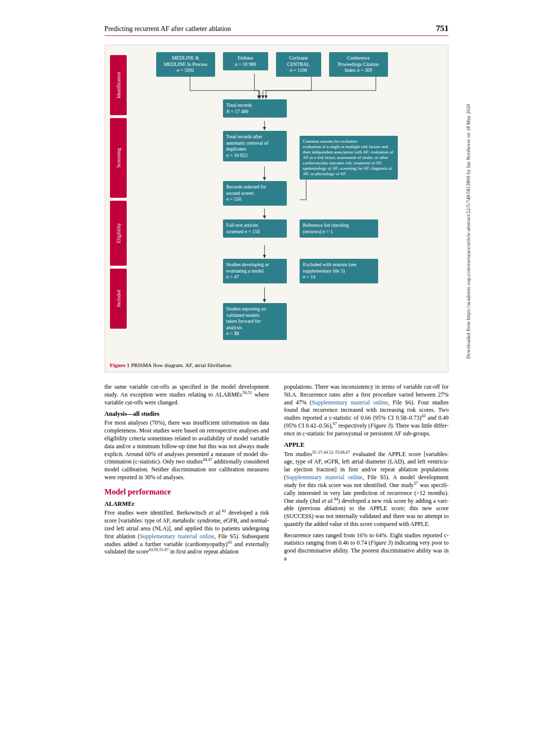Predicting recurrent AF after catheter ablation
751
Downloaded from https://academic.oup.com/europace/article-abstract/22/5/748/5813809 by Ian Northover on 18 May 2020
Identification
Screening
Eligibility
Included
MEDLINE &
MEDLINE In Process
n = 5091
Embase
n = 10 980
Cochrane
CENTRAL
n = 1106
Conference
Proceedings Citation
Index n = 309
Total records
N = 17 486
Total records after
automatic removal of
duplicates
n = 16 023
Records selected for
second screen
n = 556
Full text articles
screened n = 150
Studies developing or
evaluating a model
n = 47
Studies reporting on
validated models
taken forward for
analysis
n = 33
Common reasons for exclusion:
evaluation of a single or multiple risk factors and their independent association with AF; evaluation of AF as a risk factor; assessment of stroke, or other cardiovascular outcome risk; treatment of AF; epidemiology of AF; screening for AF; diagnosis of AF; or physiology of AF.
Reference list checking
(reviews) n = 1
Excluded with reasons (see
supplementary file 3)
n = 14
Figure 1 PRISMA flow diagram. AF, atrial fibrillation.
the same variable cut-offs as specified in the model development study. An exception were studies relating to ALARMEc50,51 where variable cut-offs were changed.
Analysis—all studies
For most analyses (70%), there was insufficient information on data completeness. Most studies were based on retrospective analyses and eligibility criteria sometimes related to availability of model variable data and/or a minimum follow-up time but this was not always made explicit. Around 60% of analyses presented a measure of model discrimination (c-statistic). Only two studies44,47 additionally considered model calibration. Neither discrimination nor calibration measures were reported in 30% of analyses.
Model performance
ALARMEc
Five studies were identified. Berkowitsch et al.42 developed a risk score [variables: type of AF, metabolic syndrome, eGFR, and normalized left atrial area (NLA)], and applied this to patients undergoing first ablation (Supplementary material online, File S5). Subsequent studies added a further variable (cardiomyopathy)43 and externally validated the score43,50,51,67 in first and/or repeat ablation
populations. There was inconsistency in terms of variable cut-off for NLA. Recurrence rates after a first procedure varied between 27% and 47% (Supplementary material online, File S6). Four studies found that recurrence increased with increasing risk scores. Two studies reported a c-statistic of 0.66 (95% CI 0.58–0.73)43 and 0.49 (95% CI 0.42–0.56),67 respectively (Figure 3). There was little difference in c-statistic for paroxysmal or persistent AF sub-groups.
APPLE
Ten studies35–37,44,52–55,66,67 evaluated the APPLE score [variables: age, type of AF, eGFR, left atrial diameter (LAD), and left ventricular ejection fraction] in first and/or repeat ablation populations (Supplementary material online, File S5). A model development study for this risk score was not identified. One study37 was specifically interested in very late prediction of recurrence (>12 months). One study (Jud et al.44) developed a new risk score by adding a variable (previous ablation) to the APPLE score; this new score (SUCCESS) was not internally validated and there was no attempt to quantify the added value of this score compared with APPLE.
Recurrence rates ranged from 16% to 64%. Eight studies reported c-statistics ranging from 0.46 to 0.74 (Figure 3) indicating very poor to good discriminative ability. The poorest discriminative ability was in a